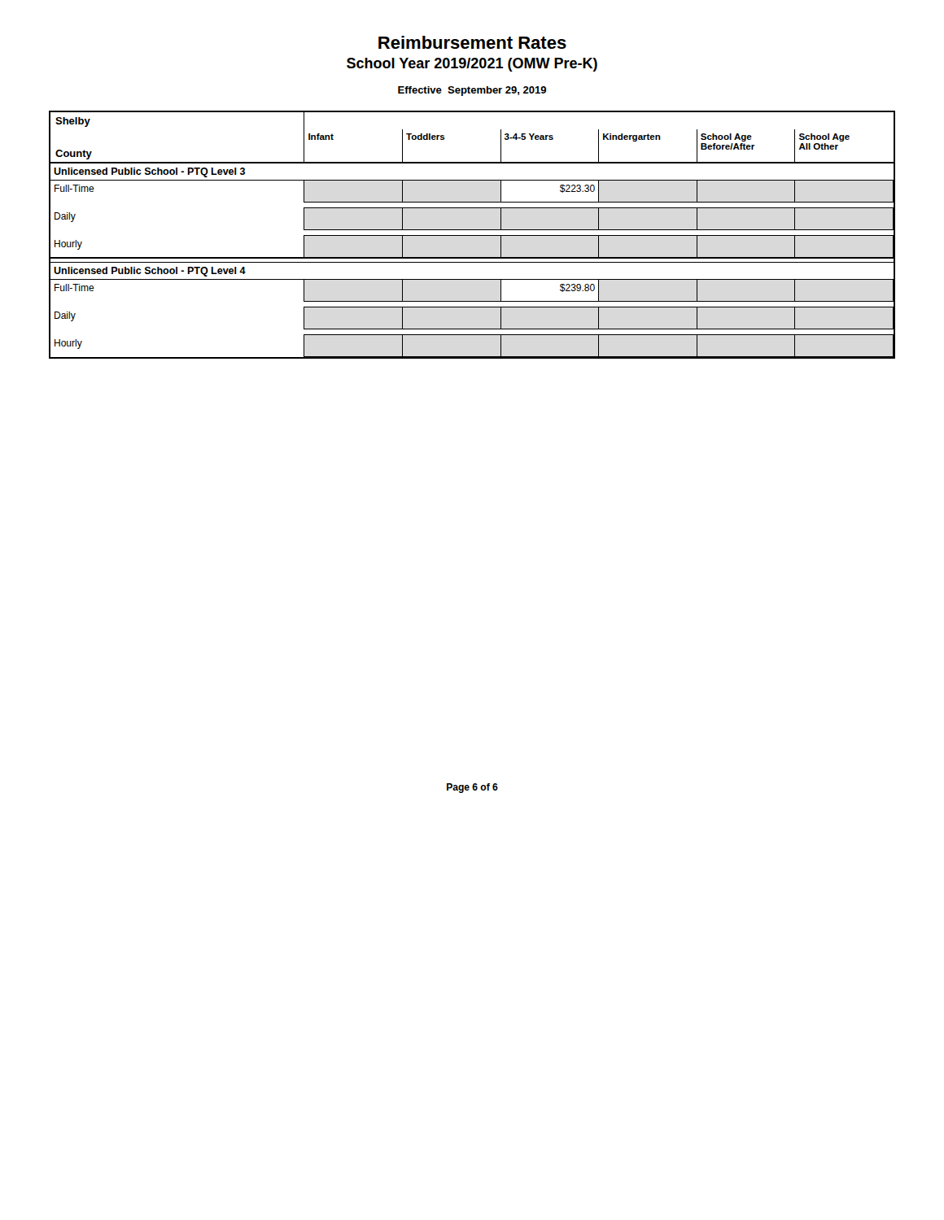Reimbursement Rates
School Year 2019/2021 (OMW Pre-K)
Effective September 29, 2019
| Shelby | |
| County | Infant | Toddlers | 3-4-5 Years | Kindergarten | School Age Before/After | School Age All Other |
| Unlicensed Public School - PTQ Level 3 |
| Full-Time | | | $223.30 | | | |
| Daily | | | | | | |
| Hourly | | | | | | |
| Unlicensed Public School - PTQ Level 4 |
| Full-Time | | | $239.80 | | | |
| Daily | | | | | | |
| Hourly | | | | | | |
Page 6 of 6